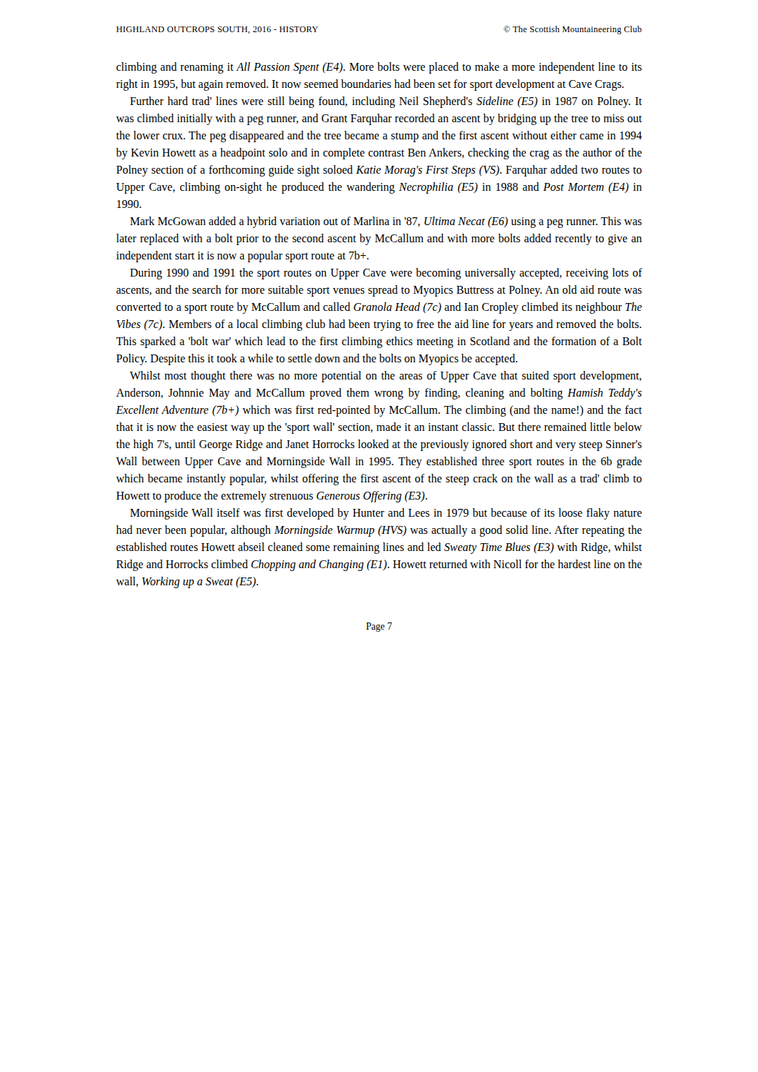Highland Outcrops South, 2016 - History © The Scottish Mountaineering Club
climbing and renaming it All Passion Spent (E4). More bolts were placed to make a more independent line to its right in 1995, but again removed. It now seemed boundaries had been set for sport development at Cave Crags.
Further hard trad' lines were still being found, including Neil Shepherd's Sideline (E5) in 1987 on Polney. It was climbed initially with a peg runner, and Grant Farquhar recorded an ascent by bridging up the tree to miss out the lower crux. The peg disappeared and the tree became a stump and the first ascent without either came in 1994 by Kevin Howett as a headpoint solo and in complete contrast Ben Ankers, checking the crag as the author of the Polney section of a forthcoming guide sight soloed Katie Morag's First Steps (VS). Farquhar added two routes to Upper Cave, climbing on-sight he produced the wandering Necrophilia (E5) in 1988 and Post Mortem (E4) in 1990.
Mark McGowan added a hybrid variation out of Marlina in '87, Ultima Necat (E6) using a peg runner. This was later replaced with a bolt prior to the second ascent by McCallum and with more bolts added recently to give an independent start it is now a popular sport route at 7b+.
During 1990 and 1991 the sport routes on Upper Cave were becoming universally accepted, receiving lots of ascents, and the search for more suitable sport venues spread to Myopics Buttress at Polney. An old aid route was converted to a sport route by McCallum and called Granola Head (7c) and Ian Cropley climbed its neighbour The Vibes (7c). Members of a local climbing club had been trying to free the aid line for years and removed the bolts. This sparked a 'bolt war' which lead to the first climbing ethics meeting in Scotland and the formation of a Bolt Policy. Despite this it took a while to settle down and the bolts on Myopics be accepted.
Whilst most thought there was no more potential on the areas of Upper Cave that suited sport development, Anderson, Johnnie May and McCallum proved them wrong by finding, cleaning and bolting Hamish Teddy's Excellent Adventure (7b+) which was first red-pointed by McCallum. The climbing (and the name!) and the fact that it is now the easiest way up the 'sport wall' section, made it an instant classic. But there remained little below the high 7's, until George Ridge and Janet Horrocks looked at the previously ignored short and very steep Sinner's Wall between Upper Cave and Morningside Wall in 1995. They established three sport routes in the 6b grade which became instantly popular, whilst offering the first ascent of the steep crack on the wall as a trad' climb to Howett to produce the extremely strenuous Generous Offering (E3).
Morningside Wall itself was first developed by Hunter and Lees in 1979 but because of its loose flaky nature had never been popular, although Morningside Warmup (HVS) was actually a good solid line. After repeating the established routes Howett abseil cleaned some remaining lines and led Sweaty Time Blues (E3) with Ridge, whilst Ridge and Horrocks climbed Chopping and Changing (E1). Howett returned with Nicoll for the hardest line on the wall, Working up a Sweat (E5).
Page 7